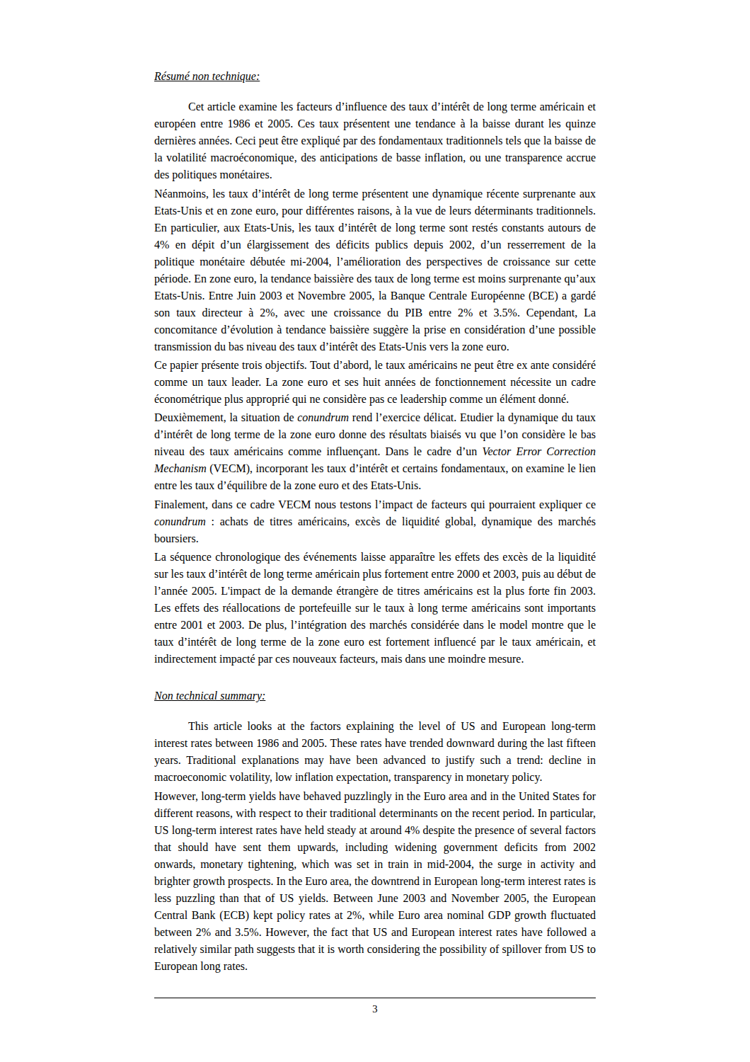Résumé non technique:
Cet article examine les facteurs d’influence des taux d’intérêt de long terme américain et européen entre 1986 et 2005. Ces taux présentent une tendance à la baisse durant les quinze dernières années. Ceci peut être expliqué par des fondamentaux traditionnels tels que la baisse de la volatilité macroéconomique, des anticipations de basse inflation, ou une transparence accrue des politiques monétaires.
Néanmoins, les taux d’intérêt de long terme présentent une dynamique récente surprenante aux Etats-Unis et en zone euro, pour différentes raisons, à la vue de leurs déterminants traditionnels. En particulier, aux Etats-Unis, les taux d’intérêt de long terme sont restés constants autours de 4% en dépit d’un élargissement des déficits publics depuis 2002, d’un resserrement de la politique monétaire débutée mi-2004, l’amélioration des perspectives de croissance sur cette période. En zone euro, la tendance baissière des taux de long terme est moins surprenante qu’aux Etats-Unis. Entre Juin 2003 et Novembre 2005, la Banque Centrale Européenne (BCE) a gardé son taux directeur à 2%, avec une croissance du PIB entre 2% et 3.5%. Cependant, La concomitance d’évolution à tendance baissière suggère la prise en considération d’une possible transmission du bas niveau des taux d’intérêt des Etats-Unis vers la zone euro.
Ce papier présente trois objectifs. Tout d’abord, le taux américains ne peut être ex ante considéré comme un taux leader. La zone euro et ses huit années de fonctionnement nécessite un cadre économétrique plus approprié qui ne considère pas ce leadership comme un élément donné.
Deuxièmement, la situation de conundrum rend l’exercice délicat. Etudier la dynamique du taux d’intérêt de long terme de la zone euro donne des résultats biaisés vu que l’on considère le bas niveau des taux américains comme influençant. Dans le cadre d’un Vector Error Correction Mechanism (VECM), incorporant les taux d’intérêt et certains fondamentaux, on examine le lien entre les taux d’équilibre de la zone euro et des Etats-Unis.
Finalement, dans ce cadre VECM nous testons l’impact de facteurs qui pourraient expliquer ce conundrum : achats de titres américains, excès de liquidité global, dynamique des marchés boursiers.
La séquence chronologique des événements laisse apparaître les effets des excès de la liquidité sur les taux d’intérêt de long terme américain plus fortement entre 2000 et 2003, puis au début de l’année 2005. L'impact de la demande étrangère de titres américains est la plus forte fin 2003. Les effets des réallocations de portefeuille sur le taux à long terme américains sont importants entre 2001 et 2003. De plus, l’intégration des marchés considérée dans le model montre que le taux d’intérêt de long terme de la zone euro est fortement influencé par le taux américain, et indirectement impacté par ces nouveaux facteurs, mais dans une moindre mesure.
Non technical summary:
This article looks at the factors explaining the level of US and European long-term interest rates between 1986 and 2005. These rates have trended downward during the last fifteen years. Traditional explanations may have been advanced to justify such a trend: decline in macroeconomic volatility, low inflation expectation, transparency in monetary policy.
However, long-term yields have behaved puzzlingly in the Euro area and in the United States for different reasons, with respect to their traditional determinants on the recent period. In particular, US long-term interest rates have held steady at around 4% despite the presence of several factors that should have sent them upwards, including widening government deficits from 2002 onwards, monetary tightening, which was set in train in mid-2004, the surge in activity and brighter growth prospects. In the Euro area, the downtrend in European long-term interest rates is less puzzling than that of US yields. Between June 2003 and November 2005, the European Central Bank (ECB) kept policy rates at 2%, while Euro area nominal GDP growth fluctuated between 2% and 3.5%. However, the fact that US and European interest rates have followed a relatively similar path suggests that it is worth considering the possibility of spillover from US to European long rates.
3